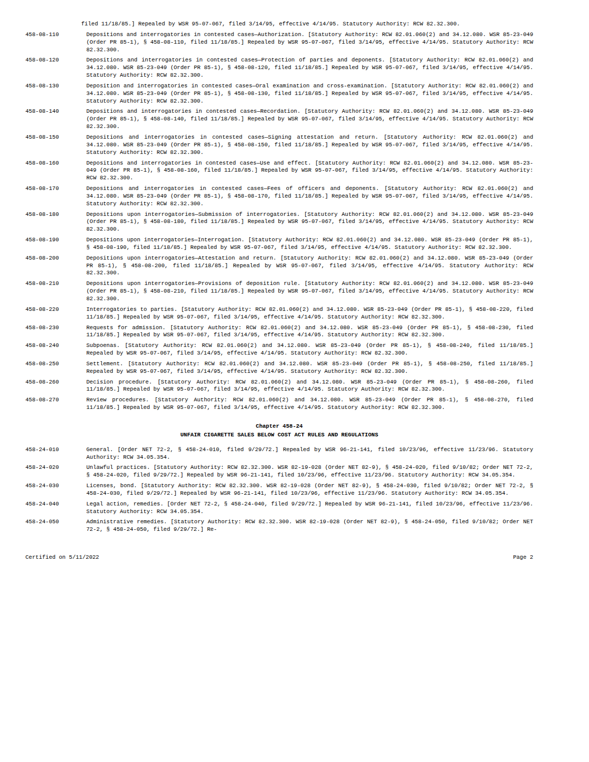filed 11/18/85.] Repealed by WSR 95-07-067, filed 3/14/95, effective 4/14/95. Statutory Authority: RCW 82.32.300.
458-08-110
Depositions and interrogatories in contested cases—Authorization. [Statutory Authority: RCW 82.01.060(2) and 34.12.080. WSR 85-23-049 (Order PR 85-1), § 458-08-110, filed 11/18/85.] Repealed by WSR 95-07-067, filed 3/14/95, effective 4/14/95. Statutory Authority: RCW 82.32.300.
458-08-120
Depositions and interrogatories in contested cases—Protection of parties and deponents. [Statutory Authority: RCW 82.01.060(2) and 34.12.080. WSR 85-23-049 (Order PR 85-1), § 458-08-120, filed 11/18/85.] Repealed by WSR 95-07-067, filed 3/14/95, effective 4/14/95. Statutory Authority: RCW 82.32.300.
458-08-130
Deposition and interrogatories in contested cases—Oral examination and cross-examination. [Statutory Authority: RCW 82.01.060(2) and 34.12.080. WSR 85-23-049 (Order PR 85-1), § 458-08-130, filed 11/18/85.] Repealed by WSR 95-07-067, filed 3/14/95, effective 4/14/95. Statutory Authority: RCW 82.32.300.
458-08-140
Depositions and interrogatories in contested cases—Recordation. [Statutory Authority: RCW 82.01.060(2) and 34.12.080. WSR 85-23-049 (Order PR 85-1), § 458-08-140, filed 11/18/85.] Repealed by WSR 95-07-067, filed 3/14/95, effective 4/14/95. Statutory Authority: RCW 82.32.300.
458-08-150
Depositions and interrogatories in contested cases—Signing attestation and return. [Statutory Authority: RCW 82.01.060(2) and 34.12.080. WSR 85-23-049 (Order PR 85-1), § 458-08-150, filed 11/18/85.] Repealed by WSR 95-07-067, filed 3/14/95, effective 4/14/95. Statutory Authority: RCW 82.32.300.
458-08-160
Depositions and interrogatories in contested cases—Use and effect. [Statutory Authority: RCW 82.01.060(2) and 34.12.080. WSR 85-23-049 (Order PR 85-1), § 458-08-160, filed 11/18/85.] Repealed by WSR 95-07-067, filed 3/14/95, effective 4/14/95. Statutory Authority: RCW 82.32.300.
458-08-170
Depositions and interrogatories in contested cases—Fees of officers and deponents. [Statutory Authority: RCW 82.01.060(2) and 34.12.080. WSR 85-23-049 (Order PR 85-1), § 458-08-170, filed 11/18/85.] Repealed by WSR 95-07-067, filed 3/14/95, effective 4/14/95. Statutory Authority: RCW 82.32.300.
458-08-180
Depositions upon interrogatories—Submission of interrogatories. [Statutory Authority: RCW 82.01.060(2) and 34.12.080. WSR 85-23-049 (Order PR 85-1), § 458-08-180, filed 11/18/85.] Repealed by WSR 95-07-067, filed 3/14/95, effective 4/14/95. Statutory Authority: RCW 82.32.300.
458-08-190
Depositions upon interrogatories—Interrogation. [Statutory Authority: RCW 82.01.060(2) and 34.12.080. WSR 85-23-049 (Order PR 85-1), § 458-08-190, filed 11/18/85.] Repealed by WSR 95-07-067, filed 3/14/95, effective 4/14/95. Statutory Authority: RCW 82.32.300.
458-08-200
Depositions upon interrogatories—Attestation and return. [Statutory Authority: RCW 82.01.060(2) and 34.12.080. WSR 85-23-049 (Order PR 85-1), § 458-08-200, filed 11/18/85.] Repealed by WSR 95-07-067, filed 3/14/95, effective 4/14/95. Statutory Authority: RCW 82.32.300.
458-08-210
Depositions upon interrogatories—Provisions of deposition rule. [Statutory Authority: RCW 82.01.060(2) and 34.12.080. WSR 85-23-049 (Order PR 85-1), § 458-08-210, filed 11/18/85.] Repealed by WSR 95-07-067, filed 3/14/95, effective 4/14/95. Statutory Authority: RCW 82.32.300.
458-08-220
Interrogatories to parties. [Statutory Authority: RCW 82.01.060(2) and 34.12.080. WSR 85-23-049 (Order PR 85-1), § 458-08-220, filed 11/18/85.] Repealed by WSR 95-07-067, filed 3/14/95, effective 4/14/95. Statutory Authority: RCW 82.32.300.
458-08-230
Requests for admission. [Statutory Authority: RCW 82.01.060(2) and 34.12.080. WSR 85-23-049 (Order PR 85-1), § 458-08-230, filed 11/18/85.] Repealed by WSR 95-07-067, filed 3/14/95, effective 4/14/95. Statutory Authority: RCW 82.32.300.
458-08-240
Subpoenas. [Statutory Authority: RCW 82.01.060(2) and 34.12.080. WSR 85-23-049 (Order PR 85-1), § 458-08-240, filed 11/18/85.] Repealed by WSR 95-07-067, filed 3/14/95, effective 4/14/95. Statutory Authority: RCW 82.32.300.
458-08-250
Settlement. [Statutory Authority: RCW 82.01.060(2) and 34.12.080. WSR 85-23-049 (Order PR 85-1), § 458-08-250, filed 11/18/85.] Repealed by WSR 95-07-067, filed 3/14/95, effective 4/14/95. Statutory Authority: RCW 82.32.300.
458-08-260
Decision procedure. [Statutory Authority: RCW 82.01.060(2) and 34.12.080. WSR 85-23-049 (Order PR 85-1), § 458-08-260, filed 11/18/85.] Repealed by WSR 95-07-067, filed 3/14/95, effective 4/14/95. Statutory Authority: RCW 82.32.300.
458-08-270
Review procedures. [Statutory Authority: RCW 82.01.060(2) and 34.12.080. WSR 85-23-049 (Order PR 85-1), § 458-08-270, filed 11/18/85.] Repealed by WSR 95-07-067, filed 3/14/95, effective 4/14/95. Statutory Authority: RCW 82.32.300.
Chapter 458-24
UNFAIR CIGARETTE SALES BELOW COST ACT RULES AND REGULATIONS
458-24-010
General. [Order NET 72-2, § 458-24-010, filed 9/29/72.] Repealed by WSR 96-21-141, filed 10/23/96, effective 11/23/96. Statutory Authority: RCW 34.05.354.
458-24-020
Unlawful practices. [Statutory Authority: RCW 82.32.300. WSR 82-19-028 (Order NET 82-9), § 458-24-020, filed 9/10/82; Order NET 72-2, § 458-24-020, filed 9/29/72.] Repealed by WSR 96-21-141, filed 10/23/96, effective 11/23/96. Statutory Authority: RCW 34.05.354.
458-24-030
Licenses, bond. [Statutory Authority: RCW 82.32.300. WSR 82-19-028 (Order NET 82-9), § 458-24-030, filed 9/10/82; Order NET 72-2, § 458-24-030, filed 9/29/72.] Repealed by WSR 96-21-141, filed 10/23/96, effective 11/23/96. Statutory Authority: RCW 34.05.354.
458-24-040
Legal action, remedies. [Order NET 72-2, § 458-24-040, filed 9/29/72.] Repealed by WSR 96-21-141, filed 10/23/96, effective 11/23/96. Statutory Authority: RCW 34.05.354.
458-24-050
Administrative remedies. [Statutory Authority: RCW 82.32.300. WSR 82-19-028 (Order NET 82-9), § 458-24-050, filed 9/10/82; Order NET 72-2, § 458-24-050, filed 9/29/72.] Re-
Certified on 5/11/2022
Page 2